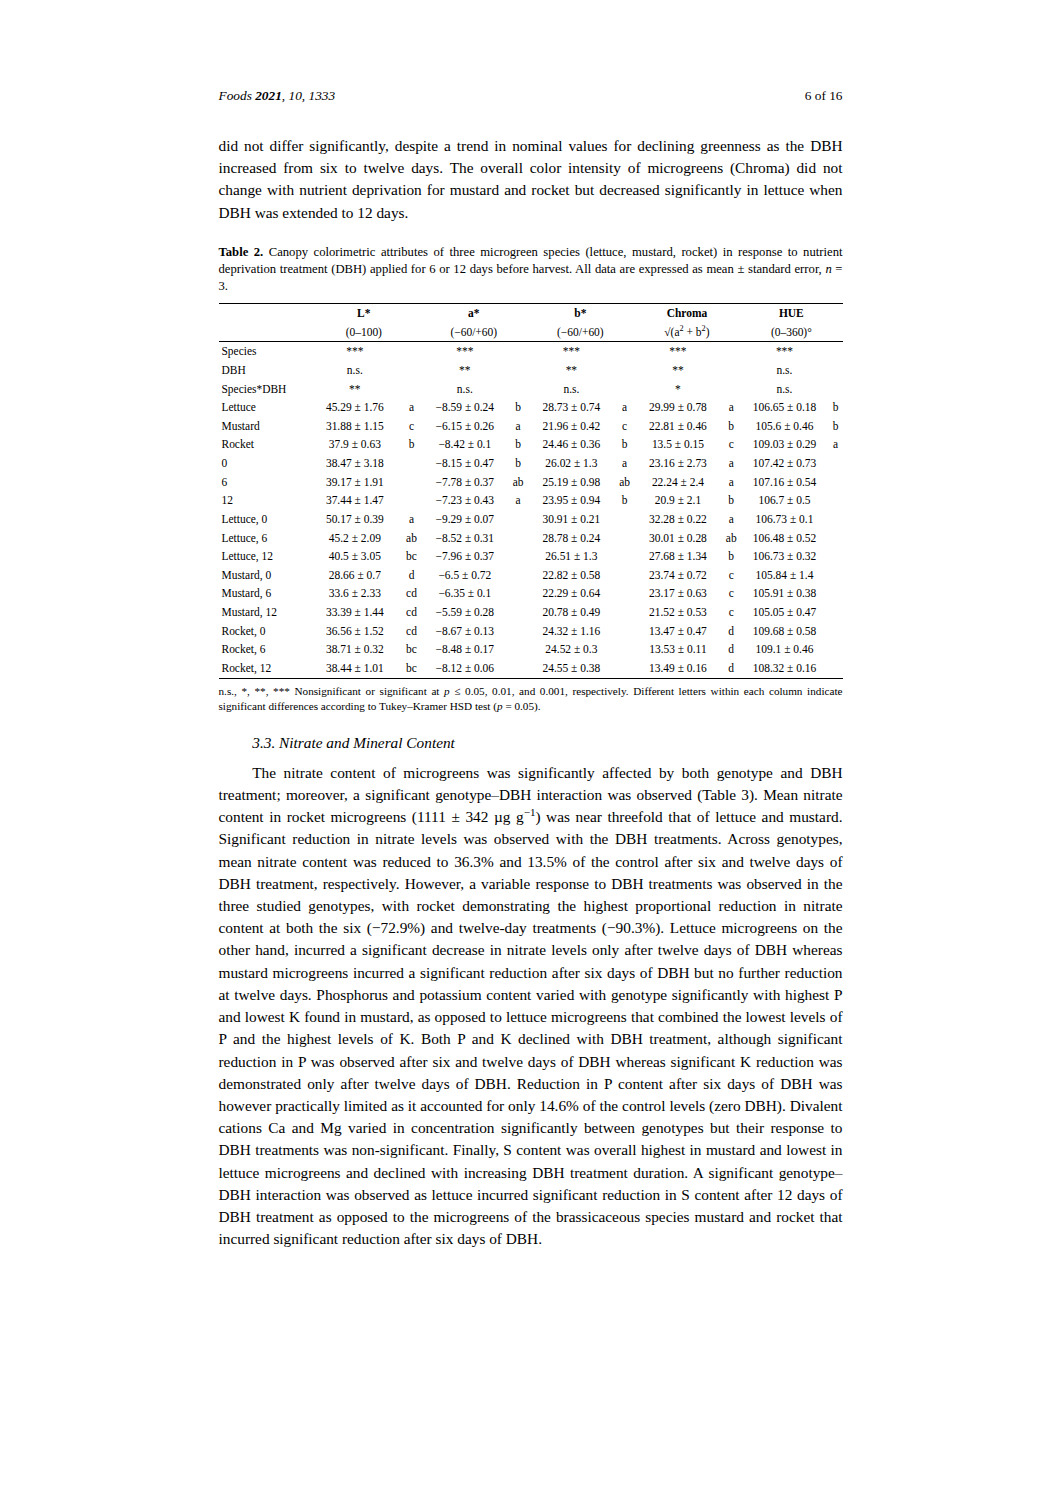Foods 2021, 10, 1333
6 of 16
did not differ significantly, despite a trend in nominal values for declining greenness as the DBH increased from six to twelve days. The overall color intensity of microgreens (Chroma) did not change with nutrient deprivation for mustard and rocket but decreased significantly in lettuce when DBH was extended to 12 days.
Table 2. Canopy colorimetric attributes of three microgreen species (lettuce, mustard, rocket) in response to nutrient deprivation treatment (DBH) applied for 6 or 12 days before harvest. All data are expressed as mean ± standard error, n = 3.
| | L* | a* | b* | Chroma | HUE |
| --- | --- | --- | --- | --- | --- |
| | (0–100) | (−60/+60) | (−60/+60) | √ (a 2 + b 2 ) | (0–360)° |
| Species | *** | | *** | | *** | | *** | | *** | |
| DBH | n.s. | | ** | | ** | | ** | | n.s. | |
| Species*DBH | ** | | n.s. | | n.s. | | * | | n.s. | |
| Lettuce | 45.29 ± 1.76 | a | −8.59 ± 0.24 | b | 28.73 ± 0.74 | a | 29.99 ± 0.78 | a | 106.65 ± 0.18 | b |
| Mustard | 31.88 ± 1.15 | c | −6.15 ± 0.26 | a | 21.96 ± 0.42 | c | 22.81 ± 0.46 | b | 105.6 ± 0.46 | b |
| Rocket | 37.9 ± 0.63 | b | −8.42 ± 0.1 | b | 24.46 ± 0.36 | b | 13.5 ± 0.15 | c | 109.03 ± 0.29 | a |
| 0 | 38.47 ± 3.18 | | −8.15 ± 0.47 | b | 26.02 ± 1.3 | a | 23.16 ± 2.73 | a | 107.42 ± 0.73 | |
| 6 | 39.17 ± 1.91 | | −7.78 ± 0.37 | ab | 25.19 ± 0.98 | ab | 22.24 ± 2.4 | a | 107.16 ± 0.54 | |
| 12 | 37.44 ± 1.47 | | −7.23 ± 0.43 | a | 23.95 ± 0.94 | b | 20.9 ± 2.1 | b | 106.7 ± 0.5 | |
| Lettuce, 0 | 50.17 ± 0.39 | a | −9.29 ± 0.07 | | 30.91 ± 0.21 | | 32.28 ± 0.22 | a | 106.73 ± 0.1 | |
| Lettuce, 6 | 45.2 ± 2.09 | ab | −8.52 ± 0.31 | | 28.78 ± 0.24 | | 30.01 ± 0.28 | ab | 106.48 ± 0.52 | |
| Lettuce, 12 | 40.5 ± 3.05 | bc | −7.96 ± 0.37 | | 26.51 ± 1.3 | | 27.68 ± 1.34 | b | 106.73 ± 0.32 | |
| Mustard, 0 | 28.66 ± 0.7 | d | −6.5 ± 0.72 | | 22.82 ± 0.58 | | 23.74 ± 0.72 | c | 105.84 ± 1.4 | |
| Mustard, 6 | 33.6 ± 2.33 | cd | −6.35 ± 0.1 | | 22.29 ± 0.64 | | 23.17 ± 0.63 | c | 105.91 ± 0.38 | |
| Mustard, 12 | 33.39 ± 1.44 | cd | −5.59 ± 0.28 | | 20.78 ± 0.49 | | 21.52 ± 0.53 | c | 105.05 ± 0.47 | |
| Rocket, 0 | 36.56 ± 1.52 | cd | −8.67 ± 0.13 | | 24.32 ± 1.16 | | 13.47 ± 0.47 | d | 109.68 ± 0.58 | |
| Rocket, 6 | 38.71 ± 0.32 | bc | −8.48 ± 0.17 | | 24.52 ± 0.3 | | 13.53 ± 0.11 | d | 109.1 ± 0.46 | |
| Rocket, 12 | 38.44 ± 1.01 | bc | −8.12 ± 0.06 | | 24.55 ± 0.38 | | 13.49 ± 0.16 | d | 108.32 ± 0.16 | |
n.s., *, **, *** Nonsignificant or significant at p ≤ 0.05, 0.01, and 0.001, respectively. Different letters within each column indicate significant differences according to Tukey–Kramer HSD test (p = 0.05).
3.3. Nitrate and Mineral Content
The nitrate content of microgreens was significantly affected by both genotype and DBH treatment; moreover, a significant genotype–DBH interaction was observed (Table 3). Mean nitrate content in rocket microgreens (1111 ± 342 µg g−1) was near threefold that of lettuce and mustard. Significant reduction in nitrate levels was observed with the DBH treatments. Across genotypes, mean nitrate content was reduced to 36.3% and 13.5% of the control after six and twelve days of DBH treatment, respectively. However, a variable response to DBH treatments was observed in the three studied genotypes, with rocket demonstrating the highest proportional reduction in nitrate content at both the six (−72.9%) and twelve-day treatments (−90.3%). Lettuce microgreens on the other hand, incurred a significant decrease in nitrate levels only after twelve days of DBH whereas mustard microgreens incurred a significant reduction after six days of DBH but no further reduction at twelve days. Phosphorus and potassium content varied with genotype significantly with highest P and lowest K found in mustard, as opposed to lettuce microgreens that combined the lowest levels of P and the highest levels of K. Both P and K declined with DBH treatment, although significant reduction in P was observed after six and twelve days of DBH whereas significant K reduction was demonstrated only after twelve days of DBH. Reduction in P content after six days of DBH was however practically limited as it accounted for only 14.6% of the control levels (zero DBH). Divalent cations Ca and Mg varied in concentration significantly between genotypes but their response to DBH treatments was non-significant. Finally, S content was overall highest in mustard and lowest in lettuce microgreens and declined with increasing DBH treatment duration. A significant genotype–DBH interaction was observed as lettuce incurred significant reduction in S content after 12 days of DBH treatment as opposed to the microgreens of the brassicaceous species mustard and rocket that incurred significant reduction after six days of DBH.